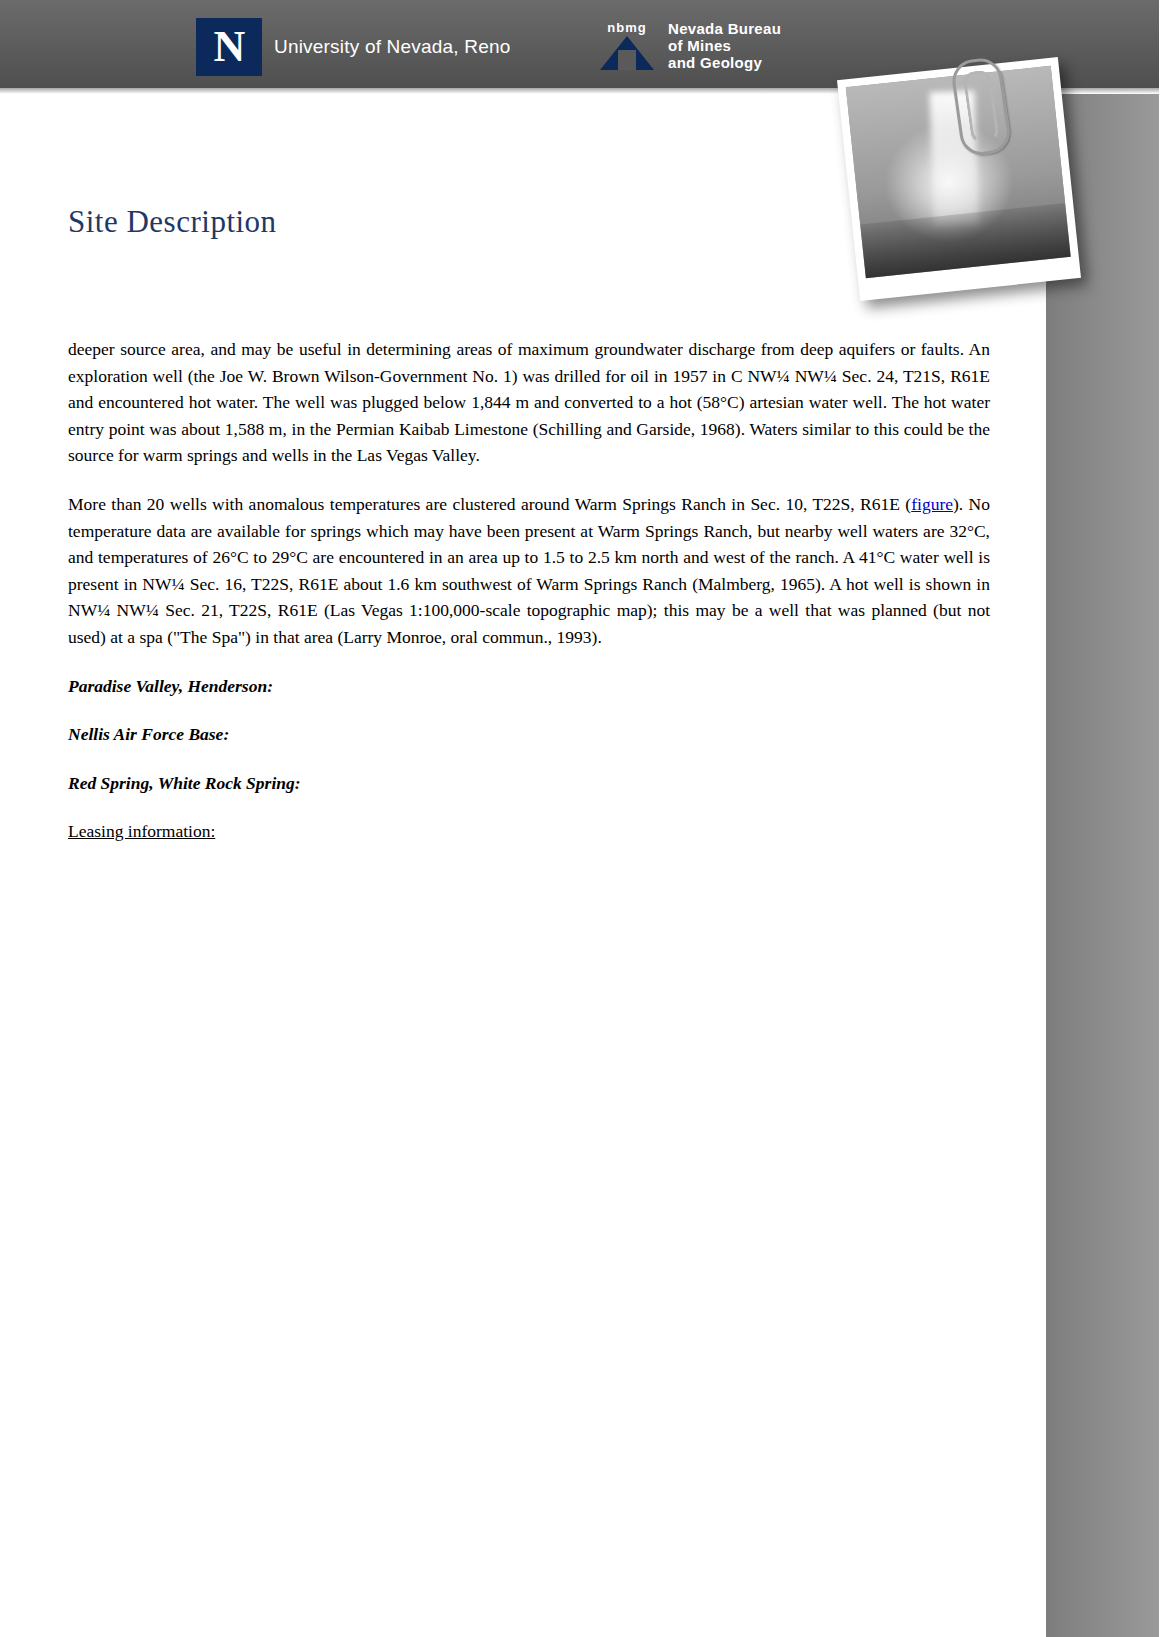N
University of Nevada, Reno
nbmg
Nevada Bureau
of Mines
and Geology
Site Description
deeper source area, and may be useful in determining areas of maximum groundwater discharge from deep aquifers or faults. An exploration well (the Joe W. Brown Wilson-Government No. 1) was drilled for oil in 1957 in C NW¼ NW¼ Sec. 24, T21S, R61E and encountered hot water. The well was plugged below 1,844 m and converted to a hot (58°C) artesian water well. The hot water entry point was about 1,588 m, in the Permian Kaibab Limestone (Schilling and Garside, 1968). Waters similar to this could be the source for warm springs and wells in the Las Vegas Valley.
More than 20 wells with anomalous temperatures are clustered around Warm Springs Ranch in Sec. 10, T22S, R61E (figure). No temperature data are available for springs which may have been present at Warm Springs Ranch, but nearby well waters are 32°C, and temperatures of 26°C to 29°C are encountered in an area up to 1.5 to 2.5 km north and west of the ranch. A 41°C water well is present in NW¼ Sec. 16, T22S, R61E about 1.6 km southwest of Warm Springs Ranch (Malmberg, 1965). A hot well is shown in NW¼ NW¼ Sec. 21, T22S, R61E (Las Vegas 1:100,000-scale topographic map); this may be a well that was planned (but not used) at a spa ("The Spa") in that area (Larry Monroe, oral commun., 1993).
Paradise Valley, Henderson:
Nellis Air Force Base:
Red Spring, White Rock Spring:
Leasing information: